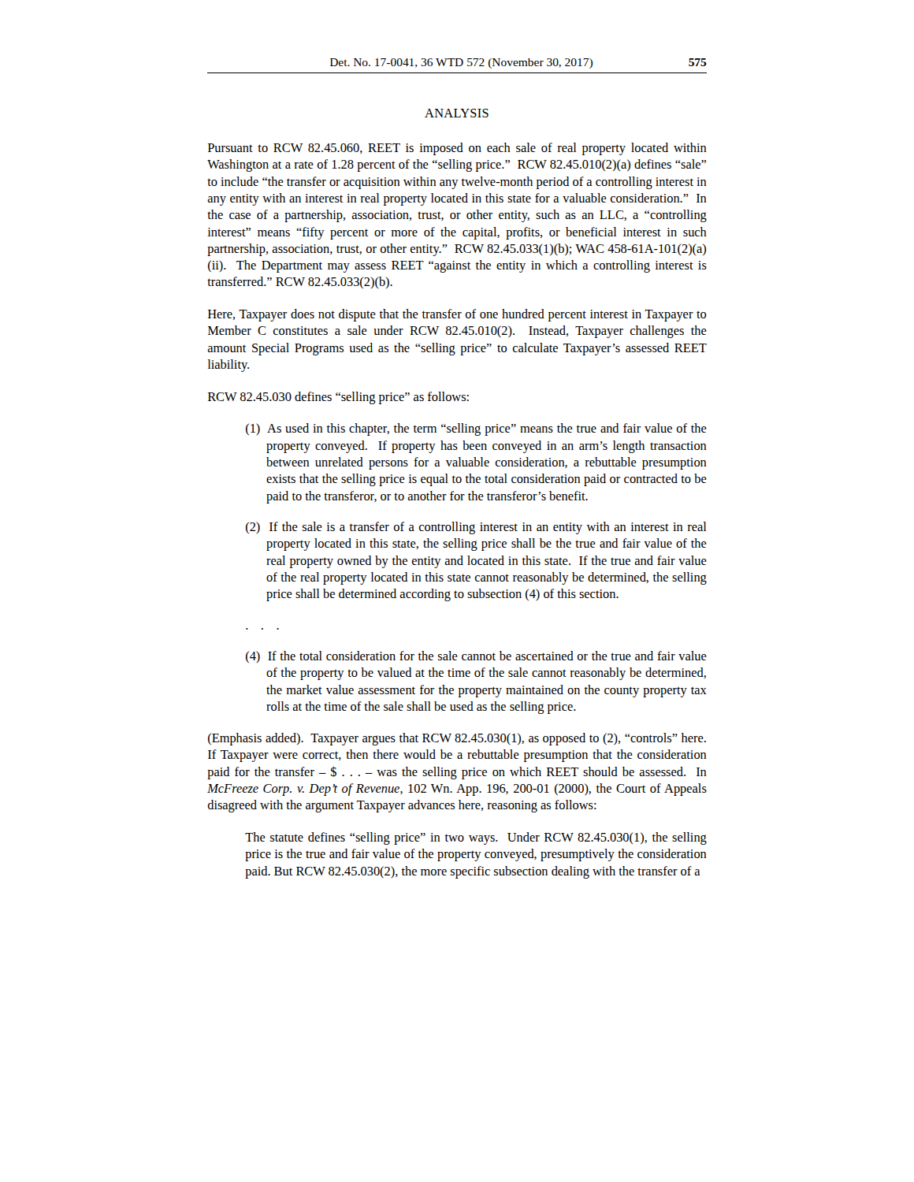Det. No. 17-0041, 36 WTD 572 (November 30, 2017)
575
ANALYSIS
Pursuant to RCW 82.45.060, REET is imposed on each sale of real property located within Washington at a rate of 1.28 percent of the “selling price.” RCW 82.45.010(2)(a) defines “sale” to include “the transfer or acquisition within any twelve-month period of a controlling interest in any entity with an interest in real property located in this state for a valuable consideration.” In the case of a partnership, association, trust, or other entity, such as an LLC, a “controlling interest” means “fifty percent or more of the capital, profits, or beneficial interest in such partnership, association, trust, or other entity.” RCW 82.45.033(1)(b); WAC 458-61A-101(2)(a)(ii). The Department may assess REET “against the entity in which a controlling interest is transferred.” RCW 82.45.033(2)(b).
Here, Taxpayer does not dispute that the transfer of one hundred percent interest in Taxpayer to Member C constitutes a sale under RCW 82.45.010(2). Instead, Taxpayer challenges the amount Special Programs used as the “selling price” to calculate Taxpayer’s assessed REET liability.
RCW 82.45.030 defines “selling price” as follows:
(1) As used in this chapter, the term “selling price” means the true and fair value of the property conveyed. If property has been conveyed in an arm’s length transaction between unrelated persons for a valuable consideration, a rebuttable presumption exists that the selling price is equal to the total consideration paid or contracted to be paid to the transferor, or to another for the transferor’s benefit.
(2) If the sale is a transfer of a controlling interest in an entity with an interest in real property located in this state, the selling price shall be the true and fair value of the real property owned by the entity and located in this state. If the true and fair value of the real property located in this state cannot reasonably be determined, the selling price shall be determined according to subsection (4) of this section.
. . .
(4) If the total consideration for the sale cannot be ascertained or the true and fair value of the property to be valued at the time of the sale cannot reasonably be determined, the market value assessment for the property maintained on the county property tax rolls at the time of the sale shall be used as the selling price.
(Emphasis added). Taxpayer argues that RCW 82.45.030(1), as opposed to (2), “controls” here. If Taxpayer were correct, then there would be a rebuttable presumption that the consideration paid for the transfer – $ . . . – was the selling price on which REET should be assessed. In McFreeze Corp. v. Dep’t of Revenue, 102 Wn. App. 196, 200-01 (2000), the Court of Appeals disagreed with the argument Taxpayer advances here, reasoning as follows:
The statute defines “selling price” in two ways. Under RCW 82.45.030(1), the selling price is the true and fair value of the property conveyed, presumptively the consideration paid. But RCW 82.45.030(2), the more specific subsection dealing with the transfer of a